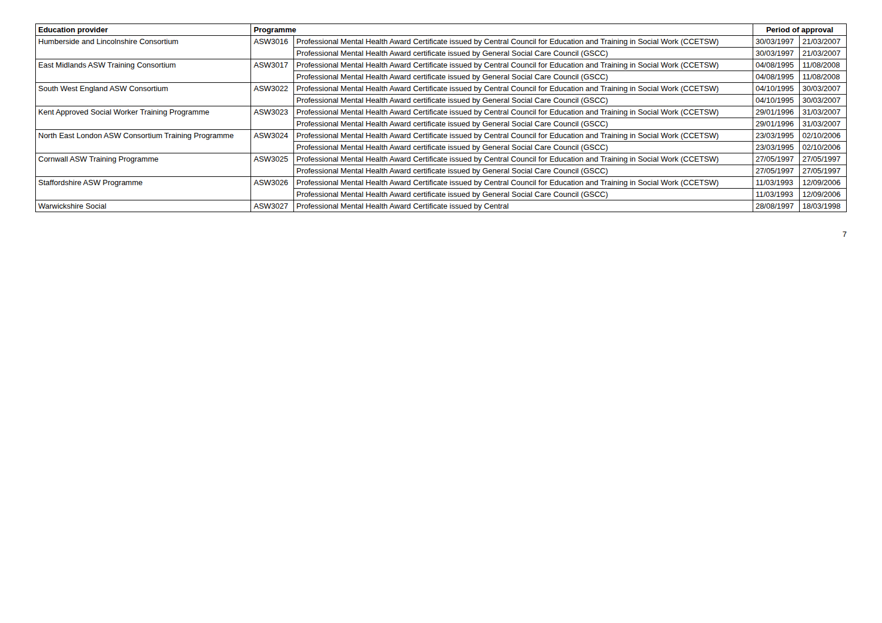| Education provider | Programme | Period of approval |
| --- | --- | --- |
| Humberside and Lincolnshire Consortium | ASW3016 | Professional Mental Health Award Certificate issued by Central Council for Education and Training in Social Work (CCETSW) | 30/03/1997 | 21/03/2007 |
| Professional Mental Health Award certificate issued by General Social Care Council (GSCC) | 30/03/1997 | 21/03/2007 |
| East Midlands ASW Training Consortium | ASW3017 | Professional Mental Health Award Certificate issued by Central Council for Education and Training in Social Work (CCETSW) | 04/08/1995 | 11/08/2008 |
| Professional Mental Health Award certificate issued by General Social Care Council (GSCC) | 04/08/1995 | 11/08/2008 |
| South West England ASW Consortium | ASW3022 | Professional Mental Health Award Certificate issued by Central Council for Education and Training in Social Work (CCETSW) | 04/10/1995 | 30/03/2007 |
| Professional Mental Health Award certificate issued by General Social Care Council (GSCC) | 04/10/1995 | 30/03/2007 |
| Kent Approved Social Worker Training Programme | ASW3023 | Professional Mental Health Award Certificate issued by Central Council for Education and Training in Social Work (CCETSW) | 29/01/1996 | 31/03/2007 |
| Professional Mental Health Award certificate issued by General Social Care Council (GSCC) | 29/01/1996 | 31/03/2007 |
| North East London ASW Consortium Training Programme | ASW3024 | Professional Mental Health Award Certificate issued by Central Council for Education and Training in Social Work (CCETSW) | 23/03/1995 | 02/10/2006 |
| Professional Mental Health Award certificate issued by General Social Care Council (GSCC) | 23/03/1995 | 02/10/2006 |
| Cornwall ASW Training Programme | ASW3025 | Professional Mental Health Award Certificate issued by Central Council for Education and Training in Social Work (CCETSW) | 27/05/1997 | 27/05/1997 |
| Professional Mental Health Award certificate issued by General Social Care Council (GSCC) | 27/05/1997 | 27/05/1997 |
| Staffordshire ASW Programme | ASW3026 | Professional Mental Health Award Certificate issued by Central Council for Education and Training in Social Work (CCETSW) | 11/03/1993 | 12/09/2006 |
| Professional Mental Health Award certificate issued by General Social Care Council (GSCC) | 11/03/1993 | 12/09/2006 |
| Warwickshire Social | ASW3027 | Professional Mental Health Award Certificate issued by Central | 28/08/1997 | 18/03/1998 |
7